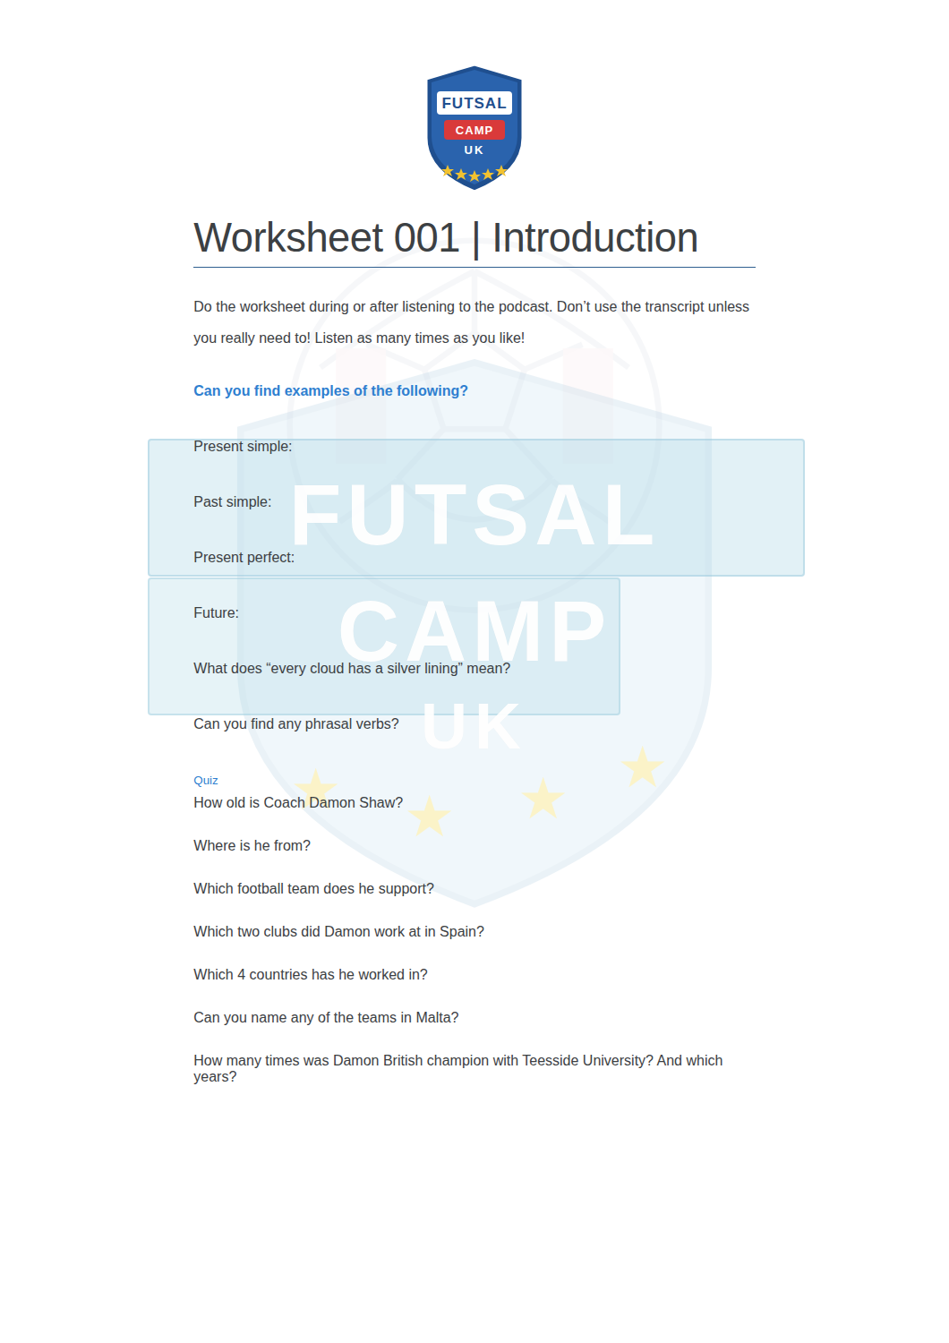FUTSAL
CAMP
UK
★
★
★
★
FUTSAL CAMP UK
Worksheet 001 | Introduction
Do the worksheet during or after listening to the podcast. Don’t use the transcript unless you really need to! Listen as many times as you like!
Can you find examples of the following?
Present simple:
Past simple:
Present perfect:
Future:
What does “every cloud has a silver lining” mean?
Can you find any phrasal verbs?
Quiz
How old is Coach Damon Shaw?
Where is he from?
Which football team does he support?
Which two clubs did Damon work at in Spain?
Which 4 countries has he worked in?
Can you name any of the teams in Malta?
How many times was Damon British champion with Teesside University? And which years?